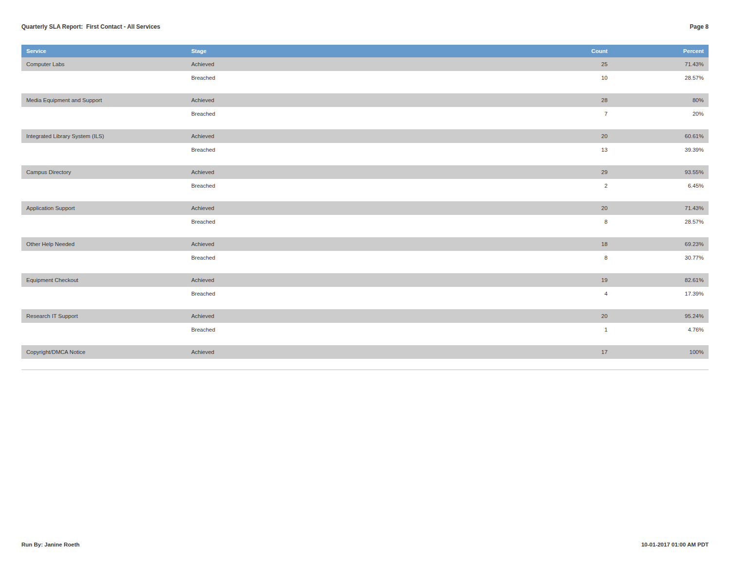Quarterly SLA Report: First Contact - All Services
Page 8
| Service | Stage | Count | Percent |
| --- | --- | --- | --- |
| Computer Labs | Achieved | 25 | 71.43% |
| | Breached | 10 | 28.57% |
| Media Equipment and Support | Achieved | 28 | 80% |
| | Breached | 7 | 20% |
| Integrated Library System (ILS) | Achieved | 20 | 60.61% |
| | Breached | 13 | 39.39% |
| Campus Directory | Achieved | 29 | 93.55% |
| | Breached | 2 | 6.45% |
| Application Support | Achieved | 20 | 71.43% |
| | Breached | 8 | 28.57% |
| Other Help Needed | Achieved | 18 | 69.23% |
| | Breached | 8 | 30.77% |
| Equipment Checkout | Achieved | 19 | 82.61% |
| | Breached | 4 | 17.39% |
| Research IT Support | Achieved | 20 | 95.24% |
| | Breached | 1 | 4.76% |
| Copyright/DMCA Notice | Achieved | 17 | 100% |
Run By: Janine Roeth
10-01-2017 01:00 AM PDT